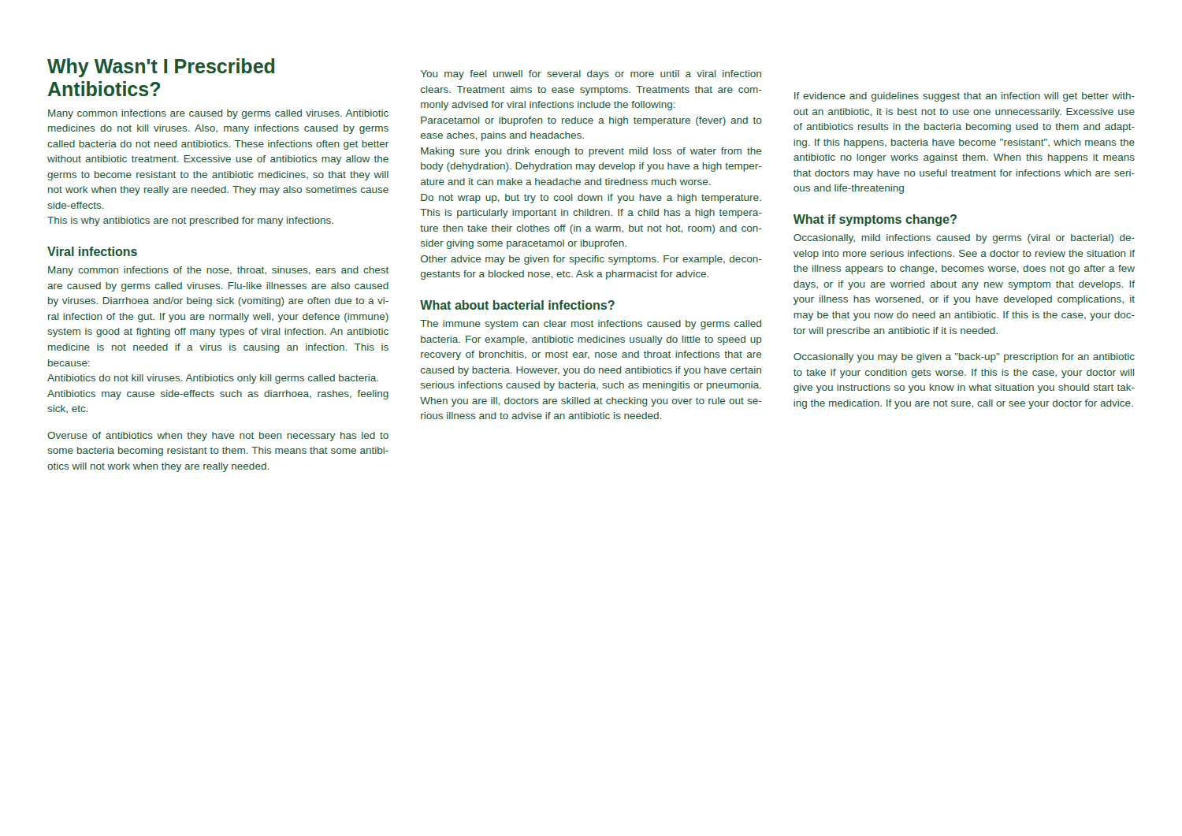Why Wasn't I Prescribed Antibiotics?
Many common infections are caused by germs called viruses. Antibiotic medicines do not kill viruses. Also, many infections caused by germs called bacteria do not need antibiotics. These infections often get better without antibiotic treatment. Excessive use of antibiotics may allow the germs to become resistant to the antibiotic medicines, so that they will not work when they really are needed. They may also sometimes cause side-effects.
This is why antibiotics are not prescribed for many infections.
Viral infections
Many common infections of the nose, throat, sinuses, ears and chest are caused by germs called viruses. Flu-like illnesses are also caused by viruses. Diarrhoea and/or being sick (vomiting) are often due to a viral infection of the gut. If you are normally well, your defence (immune) system is good at fighting off many types of viral infection. An antibiotic medicine is not needed if a virus is causing an infection. This is because:
Antibiotics do not kill viruses. Antibiotics only kill germs called bacteria.
Antibiotics may cause side-effects such as diarrhoea, rashes, feeling sick, etc.
Overuse of antibiotics when they have not been necessary has led to some bacteria becoming resistant to them. This means that some antibiotics will not work when they are really needed.
You may feel unwell for several days or more until a viral infection clears. Treatment aims to ease symptoms. Treatments that are commonly advised for viral infections include the following:
Paracetamol or ibuprofen to reduce a high temperature (fever) and to ease aches, pains and headaches.
Making sure you drink enough to prevent mild loss of water from the body (dehydration). Dehydration may develop if you have a high temperature and it can make a headache and tiredness much worse.
Do not wrap up, but try to cool down if you have a high temperature. This is particularly important in children. If a child has a high temperature then take their clothes off (in a warm, but not hot, room) and consider giving some paracetamol or ibuprofen.
Other advice may be given for specific symptoms. For example, decongestants for a blocked nose, etc. Ask a pharmacist for advice.
What about bacterial infections?
The immune system can clear most infections caused by germs called bacteria. For example, antibiotic medicines usually do little to speed up recovery of bronchitis, or most ear, nose and throat infections that are caused by bacteria. However, you do need antibiotics if you have certain serious infections caused by bacteria, such as meningitis or pneumonia. When you are ill, doctors are skilled at checking you over to rule out serious illness and to advise if an antibiotic is needed.
If evidence and guidelines suggest that an infection will get better without an antibiotic, it is best not to use one unnecessarily. Excessive use of antibiotics results in the bacteria becoming used to them and adapting. If this happens, bacteria have become "resistant", which means the antibiotic no longer works against them. When this happens it means that doctors may have no useful treatment for infections which are serious and life-threatening
What if symptoms change?
Occasionally, mild infections caused by germs (viral or bacterial) develop into more serious infections. See a doctor to review the situation if the illness appears to change, becomes worse, does not go after a few days, or if you are worried about any new symptom that develops. If your illness has worsened, or if you have developed complications, it may be that you now do need an antibiotic. If this is the case, your doctor will prescribe an antibiotic if it is needed.
Occasionally you may be given a "back-up" prescription for an antibiotic to take if your condition gets worse. If this is the case, your doctor will give you instructions so you know in what situation you should start taking the medication. If you are not sure, call or see your doctor for advice.